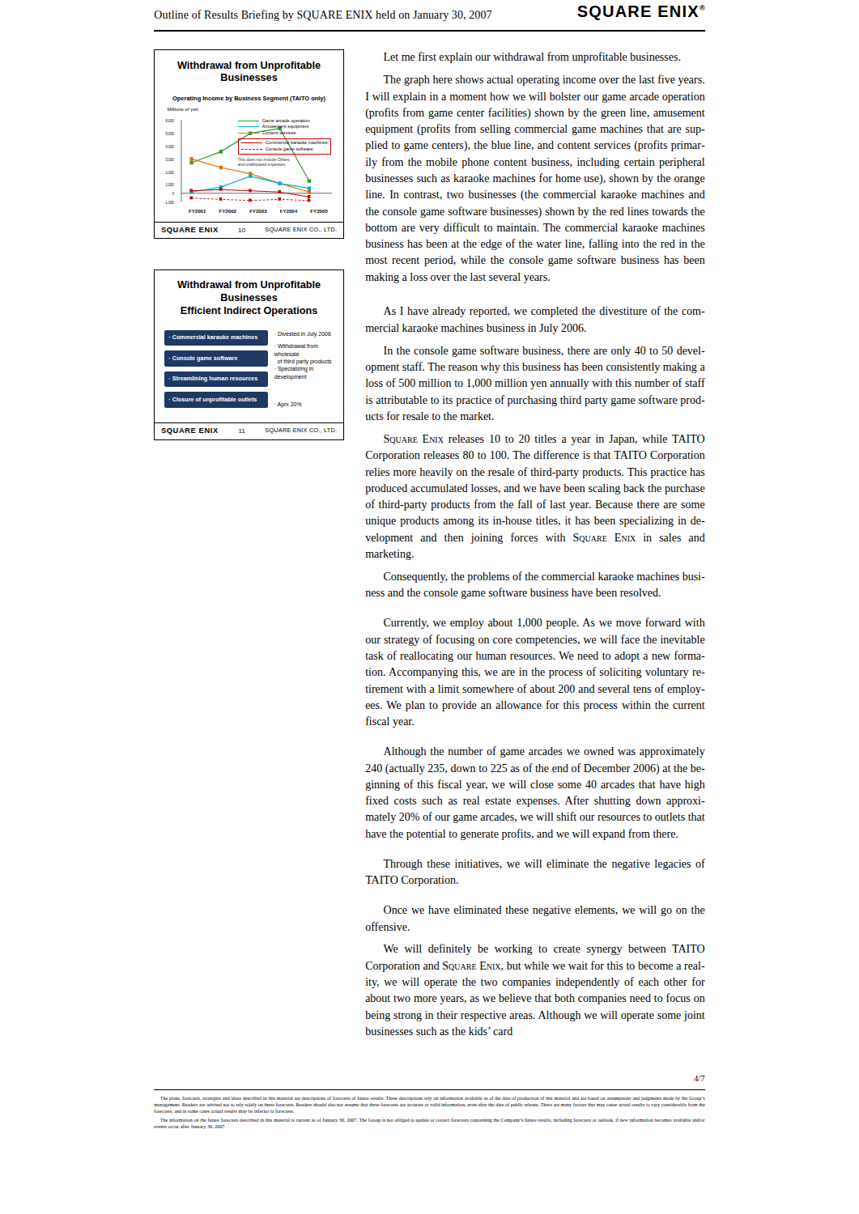Outline of Results Briefing by SQUARE ENIX held on January 30, 2007
SQUARE ENIX®
Withdrawal from Unprofitable Businesses
Operating Income by Business Segment (TAITO only)
Millions of yen
6,000 5,000 4,000 3,000 2,000 1,000 0 -1,000
Game arcade operation
Amusement equipment
Content services
Commercial karaoke machines
Console game software
This does not include Others
and unallocated expenses
FY2001 FY2002 FY2003 FY2004 FY2005
SQUARE ENIX 10 SQUARE ENIX CO., LTD.
Withdrawal from Unprofitable Businesses
Efficient Indirect Operations
· Commercial karaoke machines
· Console game software
· Streamlining human resources
· Closure of unprofitable outlets
· Divested in July 2006
· Withdrawal from wholesale of third party products · Specializing in development
· Aprx 20%
SQUARE ENIX 11 SQUARE ENIX CO., LTD.
Let me first explain our withdrawal from unprofitable businesses.
The graph here shows actual operating income over the last five years. I will explain in a moment how we will bolster our game arcade operation (profits from game center facilities) shown by the green line, amusement equipment (profits from selling commercial game machines that are supplied to game centers), the blue line, and content services (profits primarily from the mobile phone content business, including certain peripheral businesses such as karaoke machines for home use), shown by the orange line. In contrast, two businesses (the commercial karaoke machines and the console game software businesses) shown by the red lines towards the bottom are very difficult to maintain. The commercial karaoke machines business has been at the edge of the water line, falling into the red in the most recent period, while the console game software business has been making a loss over the last several years.
As I have already reported, we completed the divestiture of the commercial karaoke machines business in July 2006.
In the console game software business, there are only 40 to 50 development staff. The reason why this business has been consistently making a loss of 500 million to 1,000 million yen annually with this number of staff is attributable to its practice of purchasing third party game software products for resale to the market.
Square Enix releases 10 to 20 titles a year in Japan, while TAITO Corporation releases 80 to 100. The difference is that TAITO Corporation relies more heavily on the resale of third-party products. This practice has produced accumulated losses, and we have been scaling back the purchase of third-party products from the fall of last year. Because there are some unique products among its in-house titles, it has been specializing in development and then joining forces with Square Enix in sales and marketing.
Consequently, the problems of the commercial karaoke machines business and the console game software business have been resolved.
Currently, we employ about 1,000 people. As we move forward with our strategy of focusing on core competencies, we will face the inevitable task of reallocating our human resources. We need to adopt a new formation. Accompanying this, we are in the process of soliciting voluntary retirement with a limit somewhere of about 200 and several tens of employees. We plan to provide an allowance for this process within the current fiscal year.
Although the number of game arcades we owned was approximately 240 (actually 235, down to 225 as of the end of December 2006) at the beginning of this fiscal year, we will close some 40 arcades that have high fixed costs such as real estate expenses. After shutting down approximately 20% of our game arcades, we will shift our resources to outlets that have the potential to generate profits, and we will expand from there.
Through these initiatives, we will eliminate the negative legacies of TAITO Corporation.
Once we have eliminated these negative elements, we will go on the offensive.
We will definitely be working to create synergy between TAITO Corporation and Square Enix, but while we wait for this to become a reality, we will operate the two companies independently of each other for about two more years, as we believe that both companies need to focus on being strong in their respective areas. Although we will operate some joint businesses such as the kids’ card
4/7
The plans, forecasts, strategies and ideas described in this material are descriptions of forecasts of future results. These descriptions rely on information available as of the date of production of this material and are based on assumptions and judgments made by the Group’s management. Readers are advised not to rely solely on these forecasts. Readers should also not assume that these forecasts are accurate or valid information, even after the date of public release. There are many factors that may cause actual results to vary considerably from the forecasts, and in some cases actual results may be inferior to forecasts.
The information on the future forecasts described in this material is current as of January 30, 2007. The Group is not obliged to update or correct forecasts concerning the Company’s future results, including forecasts or outlook, if new information becomes available and/or events occur after January 30, 2007.